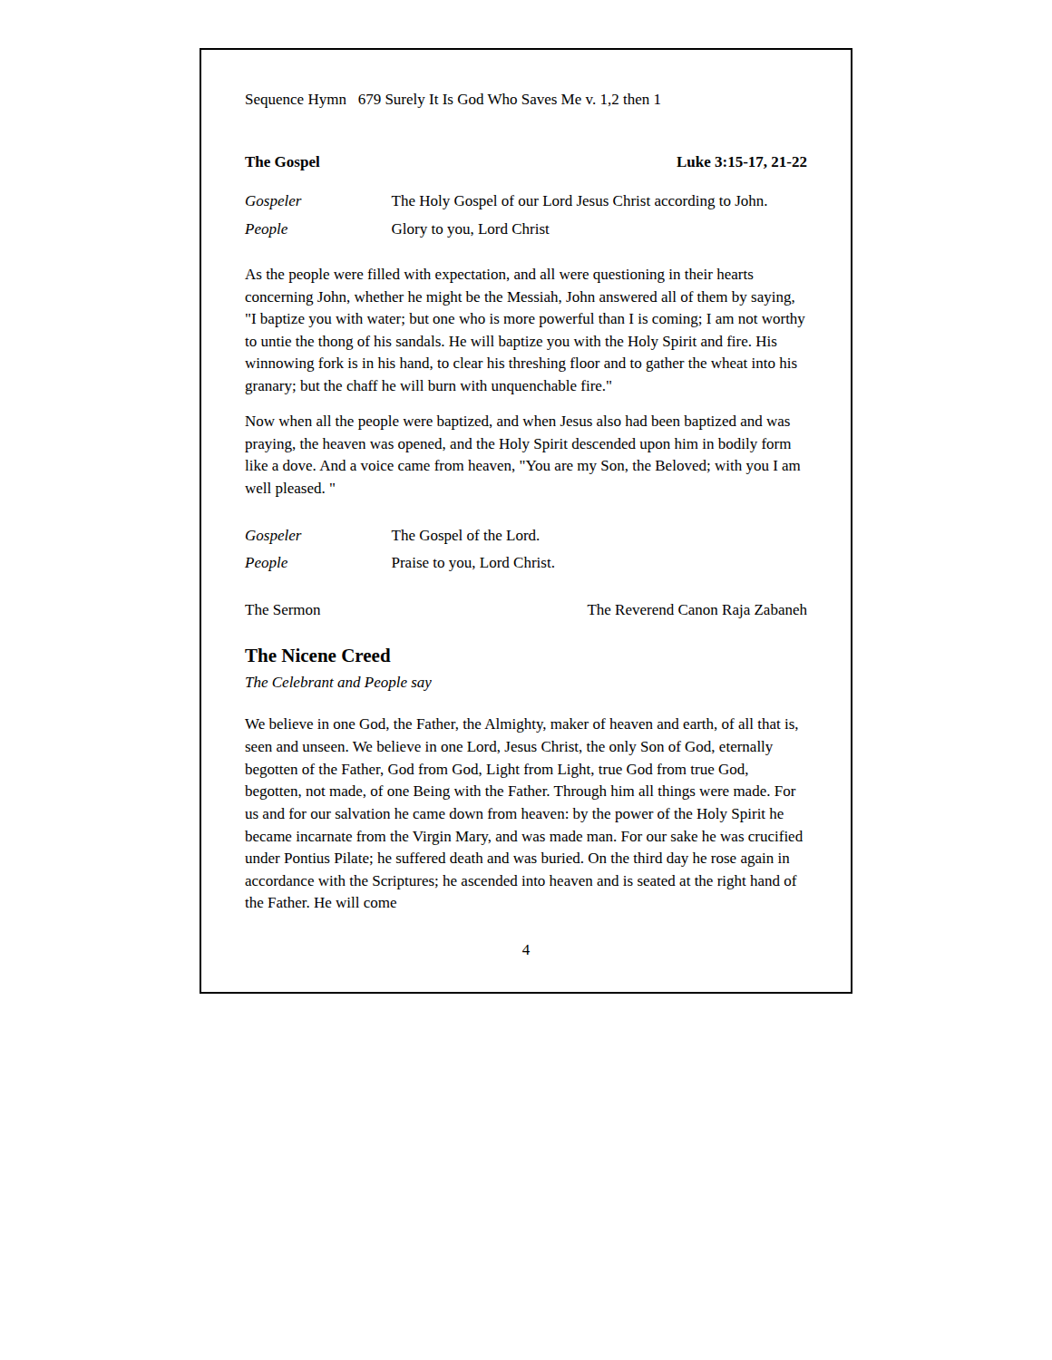Sequence Hymn 679 Surely It Is God Who Saves Me v. 1,2 then 1
The Gospel Luke 3:15-17, 21-22
Gospeler The Holy Gospel of our Lord Jesus Christ according to John.
People Glory to you, Lord Christ
As the people were filled with expectation, and all were questioning in their hearts concerning John, whether he might be the Messiah, John answered all of them by saying, "I baptize you with water; but one who is more powerful than I is coming; I am not worthy to untie the thong of his sandals. He will baptize you with the Holy Spirit and fire. His winnowing fork is in his hand, to clear his threshing floor and to gather the wheat into his granary; but the chaff he will burn with unquenchable fire."
Now when all the people were baptized, and when Jesus also had been baptized and was praying, the heaven was opened, and the Holy Spirit descended upon him in bodily form like a dove. And a voice came from heaven, "You are my Son, the Beloved; with you I am well pleased. "
Gospeler The Gospel of the Lord.
People Praise to you, Lord Christ.
The Sermon The Reverend Canon Raja Zabaneh
The Nicene Creed
The Celebrant and People say
We believe in one God, the Father, the Almighty, maker of heaven and earth, of all that is, seen and unseen. We believe in one Lord, Jesus Christ, the only Son of God, eternally begotten of the Father, God from God, Light from Light, true God from true God, begotten, not made, of one Being with the Father. Through him all things were made. For us and for our salvation he came down from heaven: by the power of the Holy Spirit he became incarnate from the Virgin Mary, and was made man. For our sake he was crucified under Pontius Pilate; he suffered death and was buried. On the third day he rose again in accordance with the Scriptures; he ascended into heaven and is seated at the right hand of the Father. He will come
4